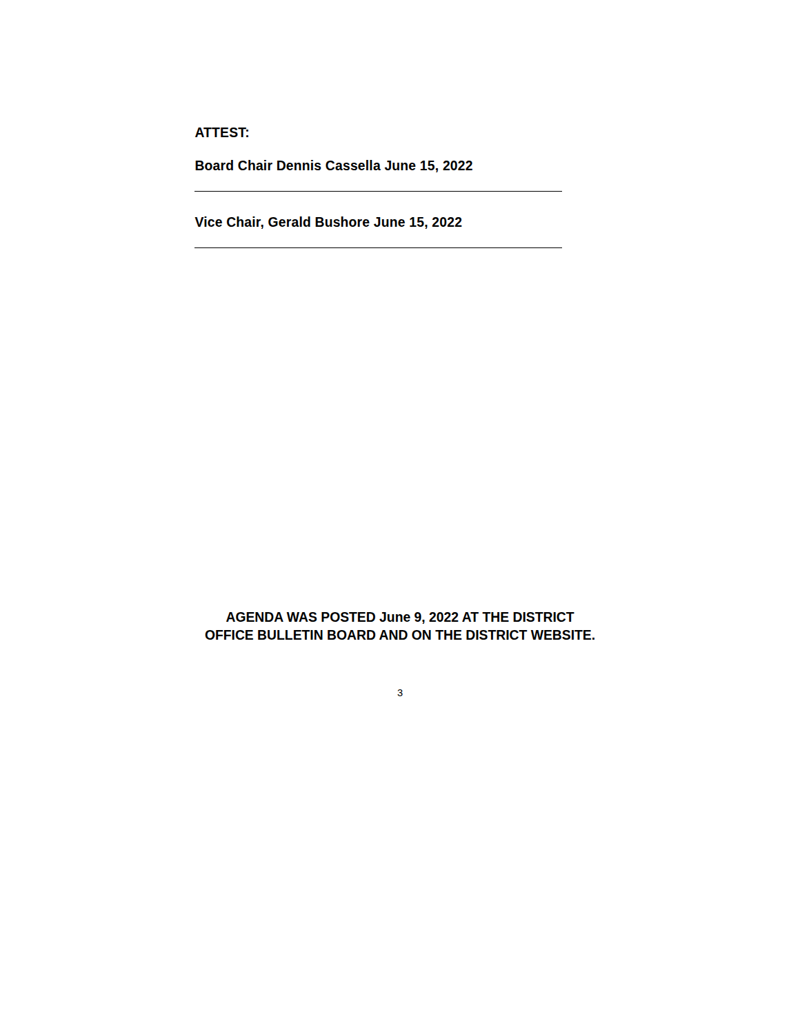ATTEST:
Board Chair Dennis Cassella June 15, 2022
Vice Chair, Gerald Bushore June 15, 2022
AGENDA WAS POSTED June 9, 2022 AT THE DISTRICT OFFICE BULLETIN BOARD AND ON THE DISTRICT WEBSITE.
3